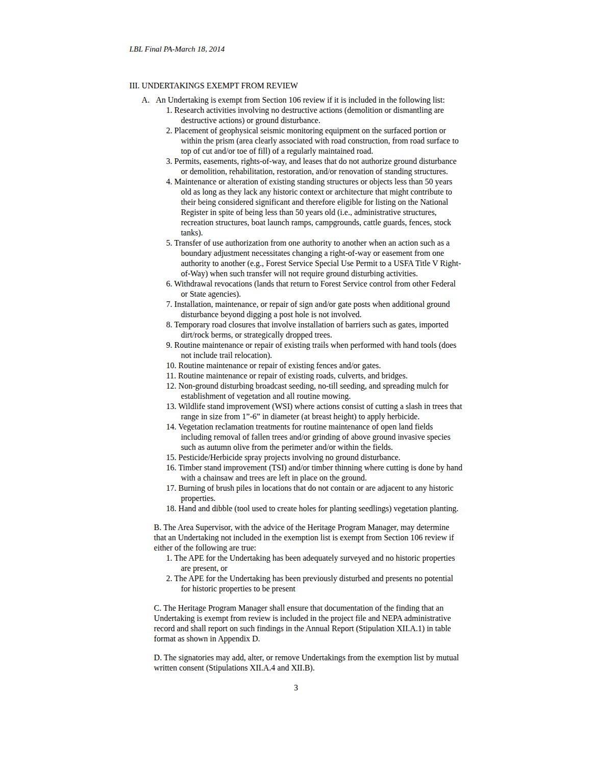LBL Final PA-March 18, 2014
III. UNDERTAKINGS EXEMPT FROM REVIEW
A. An Undertaking is exempt from Section 106 review if it is included in the following list:
1. Research activities involving no destructive actions (demolition or dismantling are destructive actions) or ground disturbance.
2. Placement of geophysical seismic monitoring equipment on the surfaced portion or within the prism (area clearly associated with road construction, from road surface to top of cut and/or toe of fill) of a regularly maintained road.
3. Permits, easements, rights-of-way, and leases that do not authorize ground disturbance or demolition, rehabilitation, restoration, and/or renovation of standing structures.
4. Maintenance or alteration of existing standing structures or objects less than 50 years old as long as they lack any historic context or architecture that might contribute to their being considered significant and therefore eligible for listing on the National Register in spite of being less than 50 years old (i.e., administrative structures, recreation structures, boat launch ramps, campgrounds, cattle guards, fences, stock tanks).
5. Transfer of use authorization from one authority to another when an action such as a boundary adjustment necessitates changing a right-of-way or easement from one authority to another (e.g., Forest Service Special Use Permit to a USFA Title V Right-of-Way) when such transfer will not require ground disturbing activities.
6. Withdrawal revocations (lands that return to Forest Service control from other Federal or State agencies).
7. Installation, maintenance, or repair of sign and/or gate posts when additional ground disturbance beyond digging a post hole is not involved.
8. Temporary road closures that involve installation of barriers such as gates, imported dirt/rock berms, or strategically dropped trees.
9. Routine maintenance or repair of existing trails when performed with hand tools (does not include trail relocation).
10. Routine maintenance or repair of existing fences and/or gates.
11. Routine maintenance or repair of existing roads, culverts, and bridges.
12. Non-ground disturbing broadcast seeding, no-till seeding, and spreading mulch for establishment of vegetation and all routine mowing.
13. Wildlife stand improvement (WSI) where actions consist of cutting a slash in trees that range in size from 1”-6” in diameter (at breast height) to apply herbicide.
14. Vegetation reclamation treatments for routine maintenance of open land fields including removal of fallen trees and/or grinding of above ground invasive species such as autumn olive from the perimeter and/or within the fields.
15. Pesticide/Herbicide spray projects involving no ground disturbance.
16. Timber stand improvement (TSI) and/or timber thinning where cutting is done by hand with a chainsaw and trees are left in place on the ground.
17. Burning of brush piles in locations that do not contain or are adjacent to any historic properties.
18. Hand and dibble (tool used to create holes for planting seedlings) vegetation planting.
B. The Area Supervisor, with the advice of the Heritage Program Manager, may determine that an Undertaking not included in the exemption list is exempt from Section 106 review if either of the following are true:
1. The APE for the Undertaking has been adequately surveyed and no historic properties are present, or
2. The APE for the Undertaking has been previously disturbed and presents no potential for historic properties to be present
C. The Heritage Program Manager shall ensure that documentation of the finding that an Undertaking is exempt from review is included in the project file and NEPA administrative record and shall report on such findings in the Annual Report (Stipulation XII.A.1) in table format as shown in Appendix D.
D. The signatories may add, alter, or remove Undertakings from the exemption list by mutual written consent (Stipulations XII.A.4 and XII.B).
3